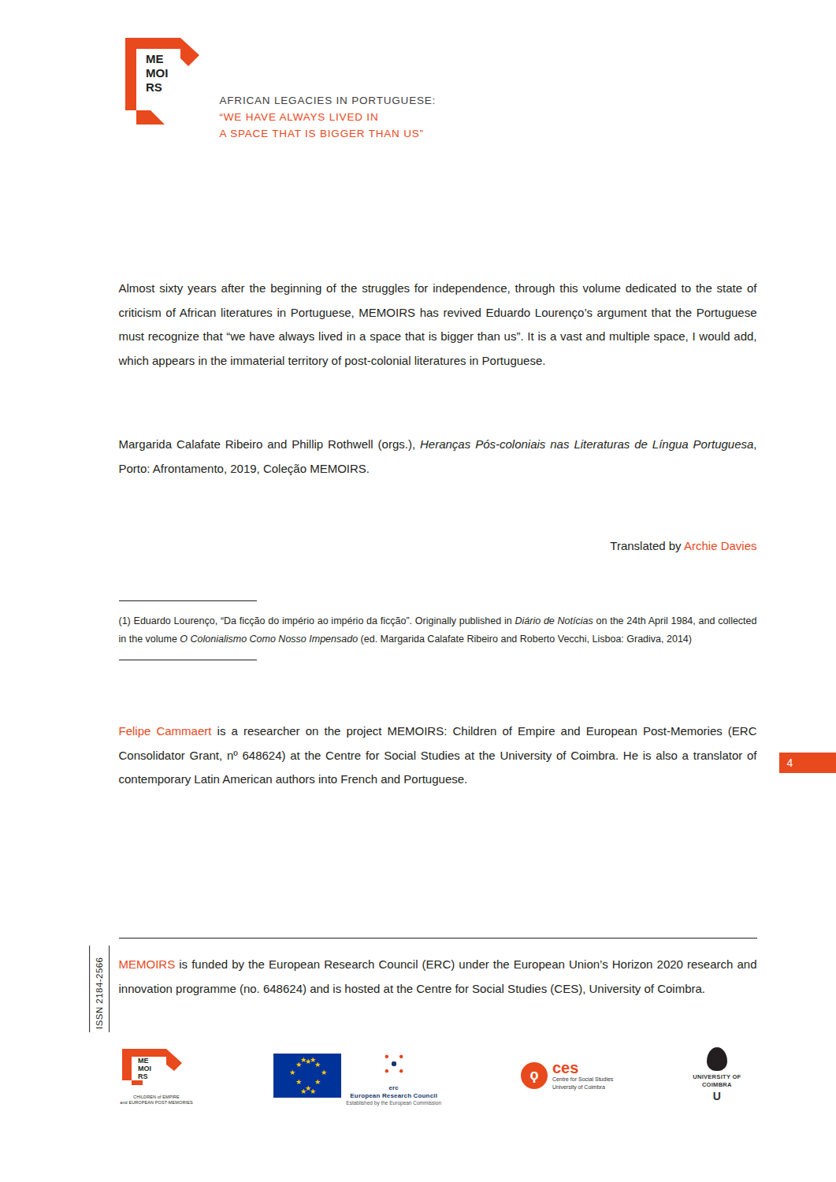ME MOI RS
African legacies in Portuguese:
“We have always lived in
a space that is bigger than us”
Almost sixty years after the beginning of the struggles for independence, through this volume dedicated to the state of criticism of African literatures in Portuguese, MEMOIRS has revived Eduardo Lourenço’s argument that the Portuguese must recognize that “we have always lived in a space that is bigger than us”. It is a vast and multiple space, I would add, which appears in the immaterial territory of post-colonial literatures in Portuguese.
Margarida Calafate Ribeiro and Phillip Rothwell (orgs.), Heranças Pós-coloniais nas Literaturas de Língua Portuguesa, Porto: Afrontamento, 2019, Coleção MEMOIRS.
Translated by Archie Davies
(1) Eduardo Lourenço, “Da ficção do império ao império da ficção”. Originally published in Diário de Notícias on the 24th April 1984, and collected in the volume O Colonialismo Como Nosso Impensado (ed. Margarida Calafate Ribeiro and Roberto Vecchi, Lisboa: Gradiva, 2014)
Felipe Cammaert is a researcher on the project MEMOIRS: Children of Empire and European Post-Memories (ERC Consolidator Grant, nº 648624) at the Centre for Social Studies at the University of Coimbra. He is also a translator of contemporary Latin American authors into French and Portuguese.
4
ISSN 2184-2566
MEMOIRS is funded by the European Research Council (ERC) under the European Union’s Horizon 2020 research and innovation programme (no. 648624) and is hosted at the Centre for Social Studies (CES), University of Coimbra.
ME MOI RS
CHILDREN of EMPIRE
and EUROPEAN POST-MEMORIES
★ ★ ★ ★ ★ ★ ★ ★ ★ ★ ★ ★
erc
European Research Council
Established by the European Commission
ϙ
ces
Centre for Social Studies
University of Coimbra
UNIVERSITY OF
COIMBRA
U